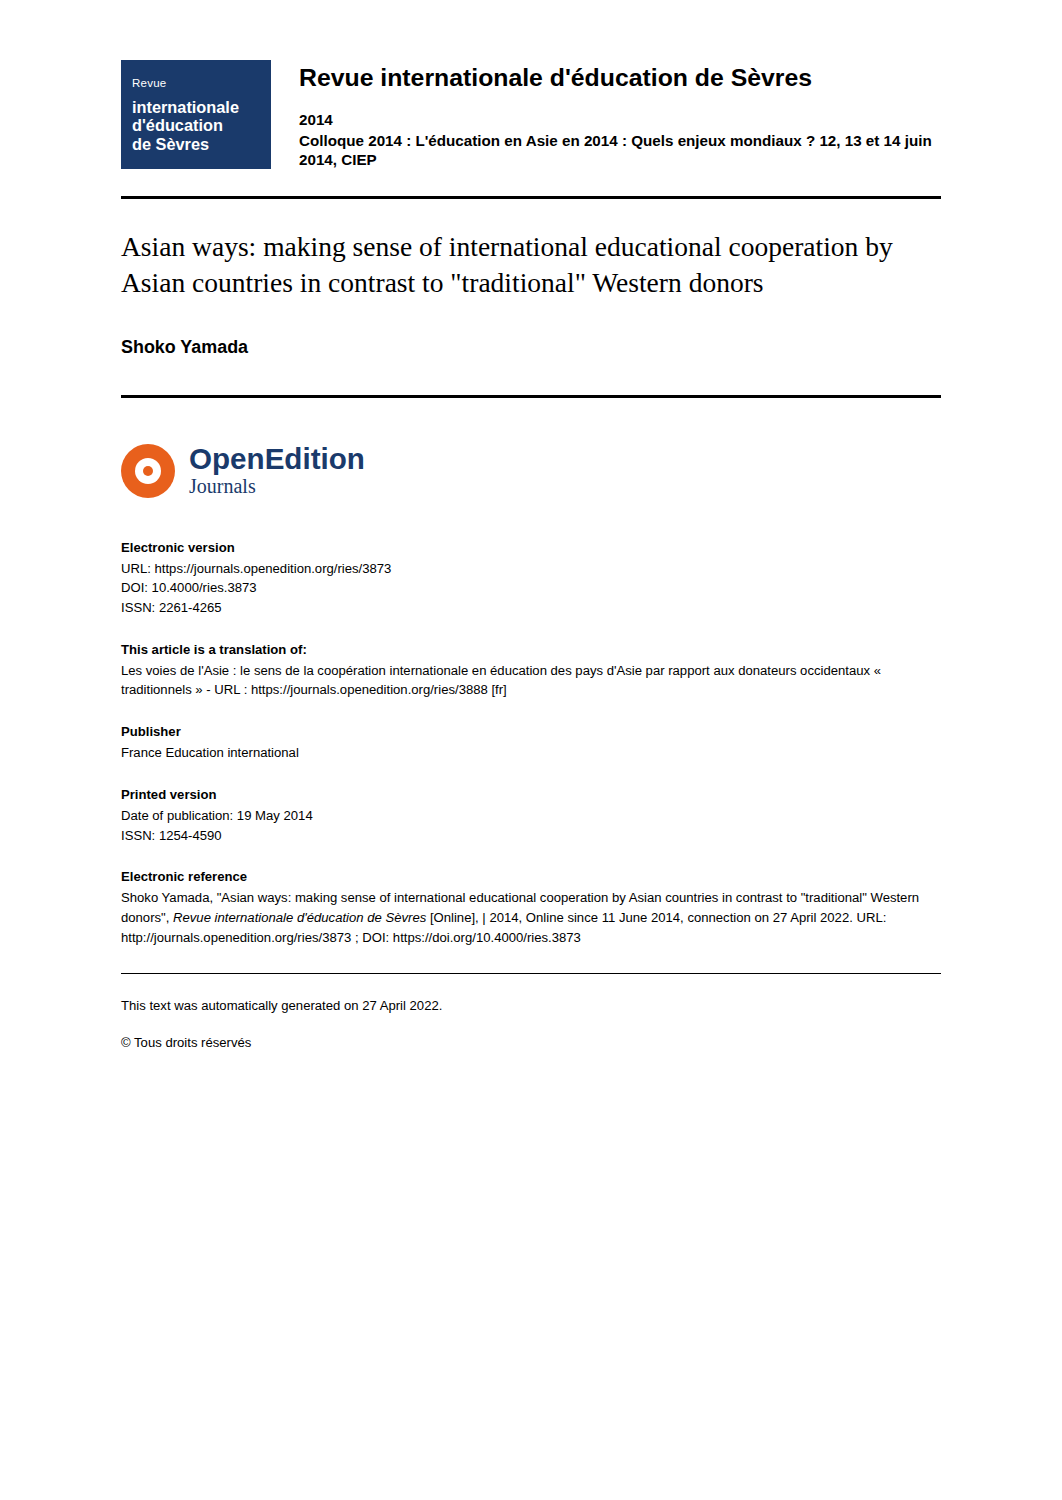Revue
internationale
d'éducation
de Sèvres
Revue internationale d'éducation de Sèvres
2014
Colloque 2014 : L'éducation en Asie en 2014 : Quels enjeux mondiaux ? 12, 13 et 14 juin 2014, CIEP
Asian ways: making sense of international educational cooperation by Asian countries in contrast to "traditional" Western donors
Shoko Yamada
OpenEdition
Journals
Electronic version
URL: https://journals.openedition.org/ries/3873
DOI: 10.4000/ries.3873
ISSN: 2261-4265
This article is a translation of:
Les voies de l'Asie : le sens de la coopération internationale en éducation des pays d'Asie par rapport aux donateurs occidentaux « traditionnels » - URL : https://journals.openedition.org/ries/3888 [fr]
Publisher
France Education international
Printed version
Date of publication: 19 May 2014
ISSN: 1254-4590
Electronic reference
Shoko Yamada, "Asian ways: making sense of international educational cooperation by Asian countries in contrast to "traditional" Western donors", Revue internationale d'éducation de Sèvres [Online], | 2014, Online since 11 June 2014, connection on 27 April 2022. URL: http://journals.openedition.org/ries/3873 ; DOI: https://doi.org/10.4000/ries.3873
This text was automatically generated on 27 April 2022.
© Tous droits réservés